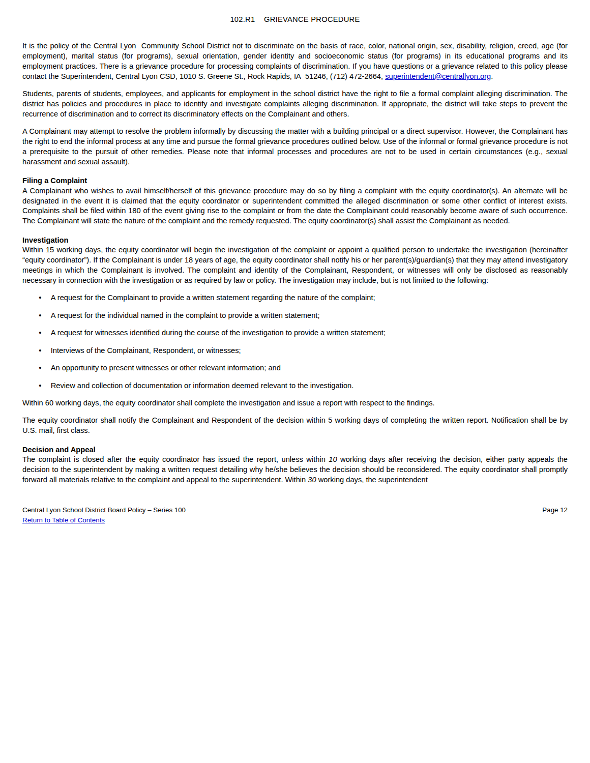102.R1 GRIEVANCE PROCEDURE
It is the policy of the Central Lyon Community School District not to discriminate on the basis of race, color, national origin, sex, disability, religion, creed, age (for employment), marital status (for programs), sexual orientation, gender identity and socioeconomic status (for programs) in its educational programs and its employment practices. There is a grievance procedure for processing complaints of discrimination. If you have questions or a grievance related to this policy please contact the Superintendent, Central Lyon CSD, 1010 S. Greene St., Rock Rapids, IA 51246, (712) 472-2664, superintendent@centrallyon.org.
Students, parents of students, employees, and applicants for employment in the school district have the right to file a formal complaint alleging discrimination. The district has policies and procedures in place to identify and investigate complaints alleging discrimination. If appropriate, the district will take steps to prevent the recurrence of discrimination and to correct its discriminatory effects on the Complainant and others.
A Complainant may attempt to resolve the problem informally by discussing the matter with a building principal or a direct supervisor. However, the Complainant has the right to end the informal process at any time and pursue the formal grievance procedures outlined below. Use of the informal or formal grievance procedure is not a prerequisite to the pursuit of other remedies. Please note that informal processes and procedures are not to be used in certain circumstances (e.g., sexual harassment and sexual assault).
Filing a Complaint
A Complainant who wishes to avail himself/herself of this grievance procedure may do so by filing a complaint with the equity coordinator(s). An alternate will be designated in the event it is claimed that the equity coordinator or superintendent committed the alleged discrimination or some other conflict of interest exists. Complaints shall be filed within 180 of the event giving rise to the complaint or from the date the Complainant could reasonably become aware of such occurrence. The Complainant will state the nature of the complaint and the remedy requested. The equity coordinator(s) shall assist the Complainant as needed.
Investigation
Within 15 working days, the equity coordinator will begin the investigation of the complaint or appoint a qualified person to undertake the investigation (hereinafter “equity coordinator”). If the Complainant is under 18 years of age, the equity coordinator shall notify his or her parent(s)/guardian(s) that they may attend investigatory meetings in which the Complainant is involved. The complaint and identity of the Complainant, Respondent, or witnesses will only be disclosed as reasonably necessary in connection with the investigation or as required by law or policy. The investigation may include, but is not limited to the following:
A request for the Complainant to provide a written statement regarding the nature of the complaint;
A request for the individual named in the complaint to provide a written statement;
A request for witnesses identified during the course of the investigation to provide a written statement;
Interviews of the Complainant, Respondent, or witnesses;
An opportunity to present witnesses or other relevant information; and
Review and collection of documentation or information deemed relevant to the investigation.
Within 60 working days, the equity coordinator shall complete the investigation and issue a report with respect to the findings.
The equity coordinator shall notify the Complainant and Respondent of the decision within 5 working days of completing the written report. Notification shall be by U.S. mail, first class.
Decision and Appeal
The complaint is closed after the equity coordinator has issued the report, unless within 10 working days after receiving the decision, either party appeals the decision to the superintendent by making a written request detailing why he/she believes the decision should be reconsidered. The equity coordinator shall promptly forward all materials relative to the complaint and appeal to the superintendent. Within 30 working days, the superintendent
Central Lyon School District Board Policy – Series 100
Page 12
Return to Table of Contents